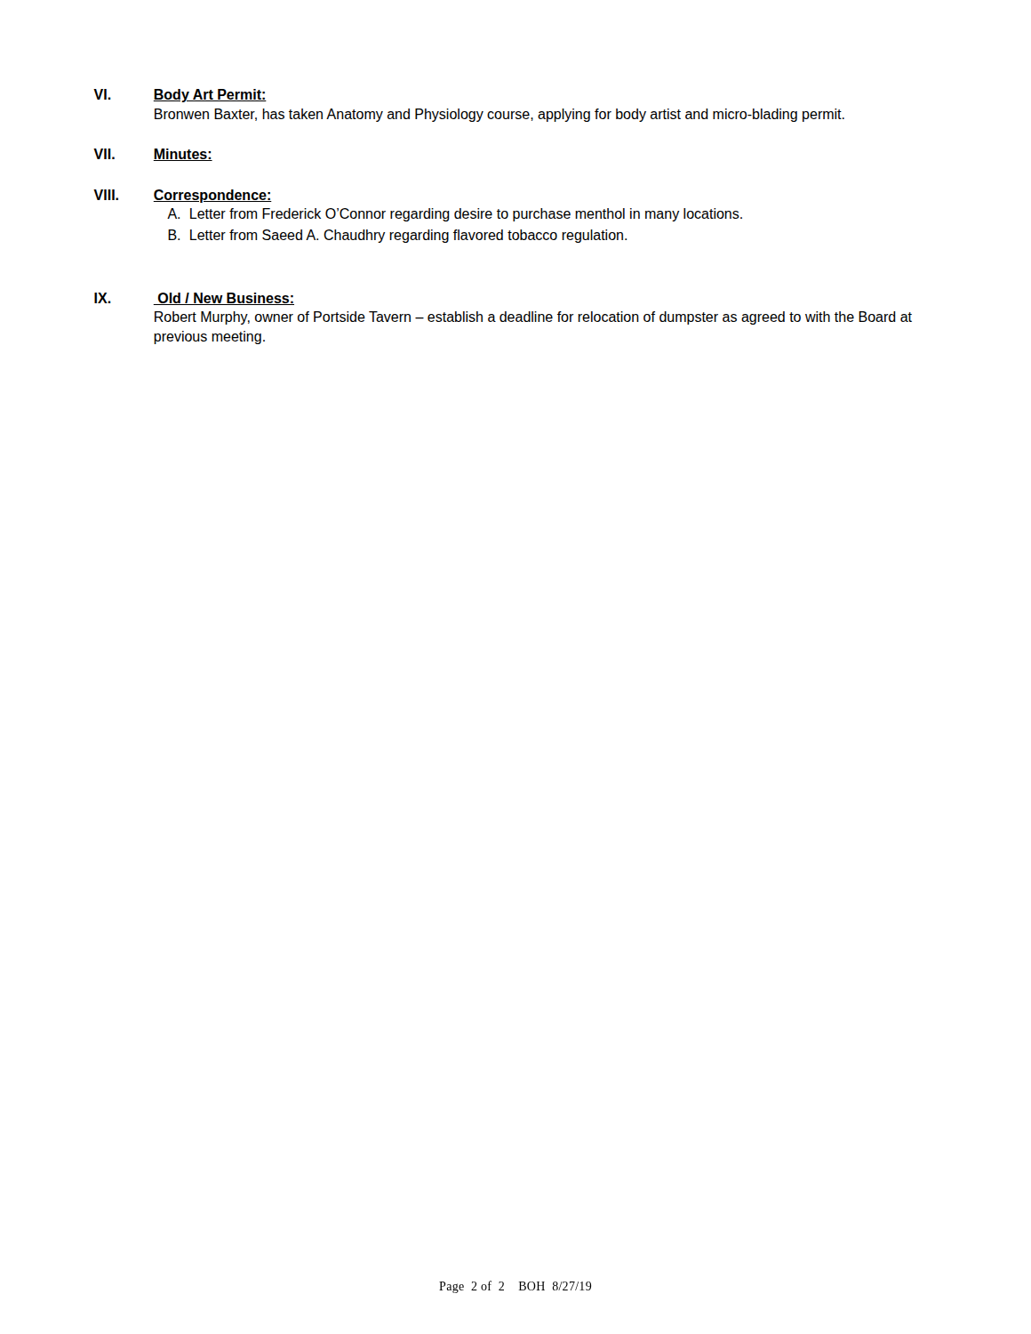VI.
Body Art Permit:
Bronwen Baxter, has taken Anatomy and Physiology course, applying for body artist and micro-blading permit.
VII.
Minutes:
VIII.
Correspondence:
Letter from Frederick O’Connor regarding desire to purchase menthol in many locations.
Letter from Saeed A. Chaudhry regarding flavored tobacco regulation.
IX.
Old / New Business:
Robert Murphy, owner of Portside Tavern – establish a deadline for relocation of dumpster as agreed to with the Board at previous meeting.
Page 2 of 2 BOH 8/27/19